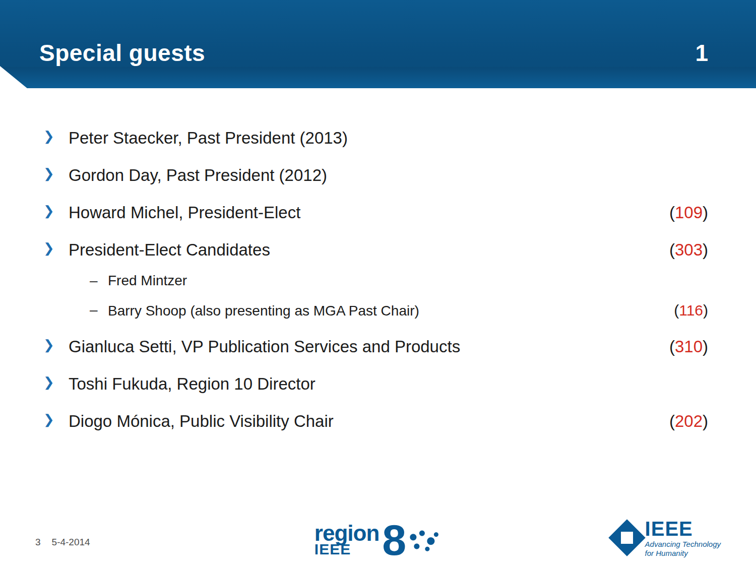Special guests
1
Peter Staecker, Past President (2013)
Gordon Day, Past President (2012)
Howard Michel, President-Elect (109)
President-Elect Candidates (303)
Fred Mintzer
Barry Shoop (also presenting as MGA Past Chair) (116)
Gianluca Setti, VP Publication Services and Products (310)
Toshi Fukuda, Region 10 Director
Diogo Mónica, Public Visibility Chair (202)
35-4-2014
region IEEE
8
IEEE Advancing Technology for Humanity